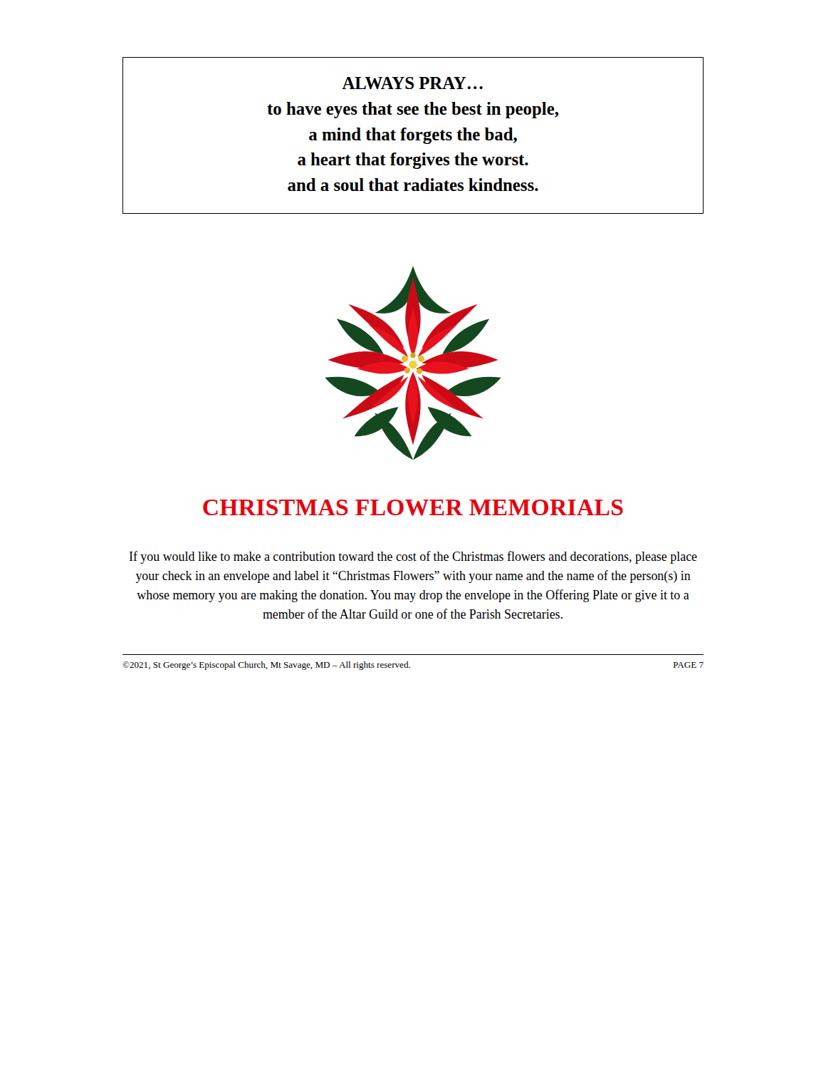ALWAYS PRAY…
to have eyes that see the best in people,
a mind that forgets the bad,
a heart that forgives the worst.
and a soul that radiates kindness.
Red poinsettia An illustration of a red poinsettia flower with dark green leaves.
CHRISTMAS FLOWER MEMORIALS
If you would like to make a contribution toward the cost of the Christmas flowers and decorations, please place your check in an envelope and label it “Christmas Flowers” with your name and the name of the person(s) in whose memory you are making the donation. You may drop the envelope in the Offering Plate or give it to a member of the Altar Guild or one of the Parish Secretaries.
©2021, St George’s Episcopal Church, Mt Savage, MD – All rights reserved. PAGE 7